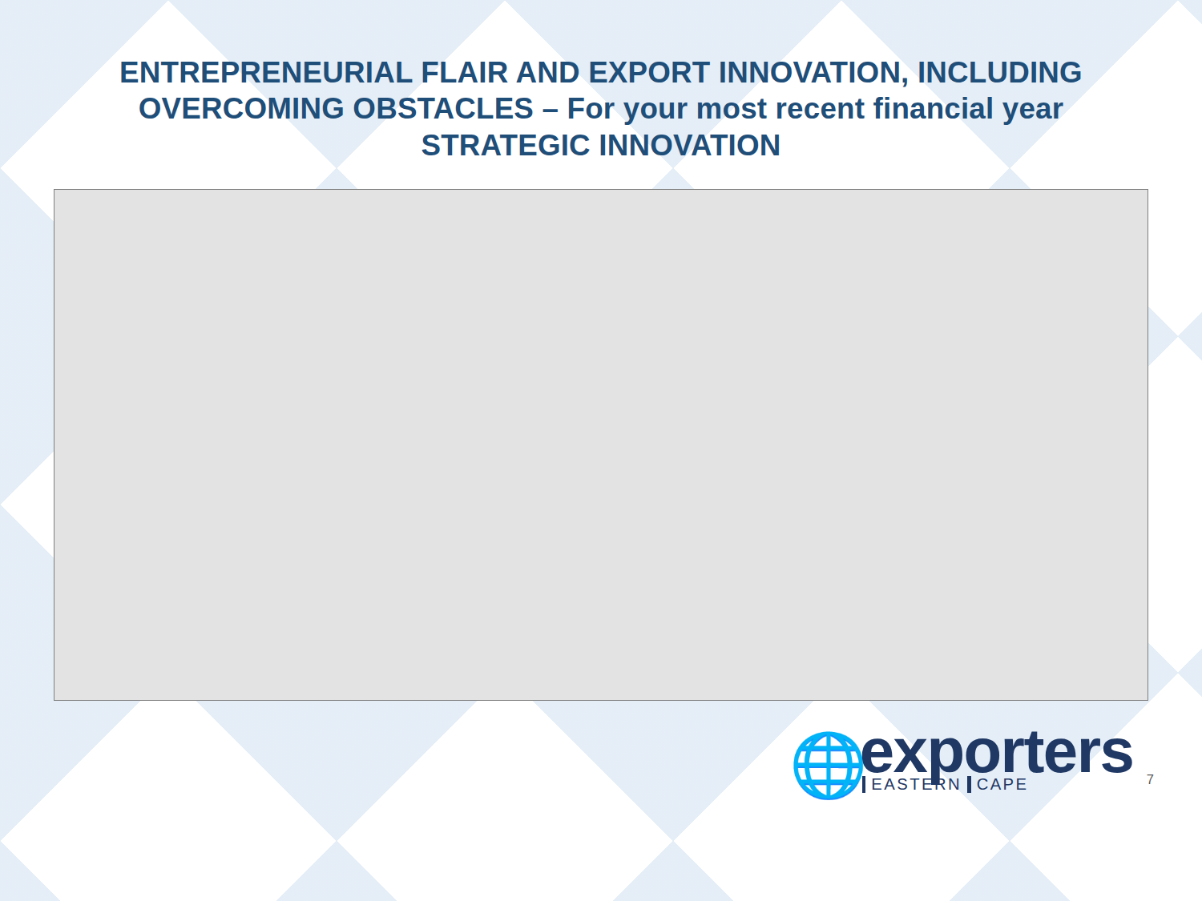Entrepreneurial Flair and Export Innovation, Including Overcoming Obstacles – For your most recent financial year
Strategic Innovation
🌐 exporters EASTERN CAPE
7